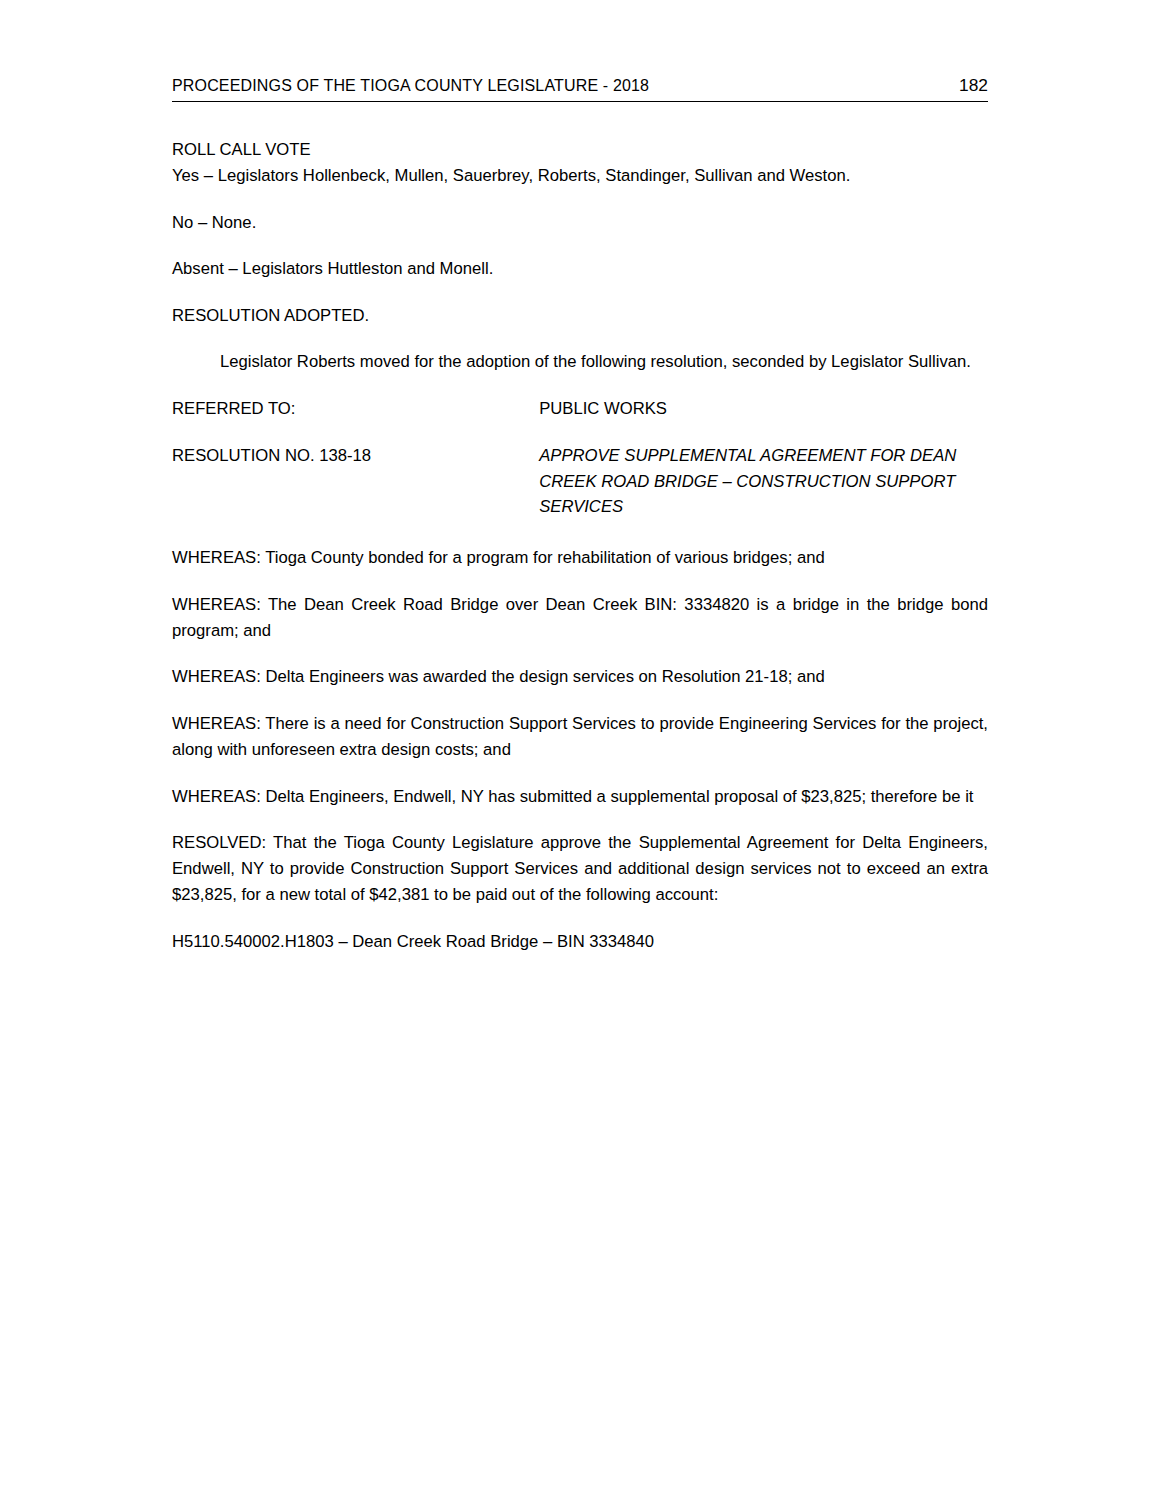PROCEEDINGS OF THE TIOGA COUNTY LEGISLATURE - 2018 182
ROLL CALL VOTE Yes – Legislators Hollenbeck, Mullen, Sauerbrey, Roberts, Standinger, Sullivan and Weston.
No – None.
Absent – Legislators Huttleston and Monell.
RESOLUTION ADOPTED.
Legislator Roberts moved for the adoption of the following resolution, seconded by Legislator Sullivan.
REFERRED TO:
PUBLIC WORKS
RESOLUTION NO. 138-18
APPROVE SUPPLEMENTAL AGREEMENT FOR DEAN CREEK ROAD BRIDGE – CONSTRUCTION SUPPORT SERVICES
WHEREAS: Tioga County bonded for a program for rehabilitation of various bridges; and
WHEREAS: The Dean Creek Road Bridge over Dean Creek BIN: 3334820 is a bridge in the bridge bond program; and
WHEREAS: Delta Engineers was awarded the design services on Resolution 21-18; and
WHEREAS: There is a need for Construction Support Services to provide Engineering Services for the project, along with unforeseen extra design costs; and
WHEREAS: Delta Engineers, Endwell, NY has submitted a supplemental proposal of $23,825; therefore be it
RESOLVED: That the Tioga County Legislature approve the Supplemental Agreement for Delta Engineers, Endwell, NY to provide Construction Support Services and additional design services not to exceed an extra $23,825, for a new total of $42,381 to be paid out of the following account:
H5110.540002.H1803 – Dean Creek Road Bridge – BIN 3334840